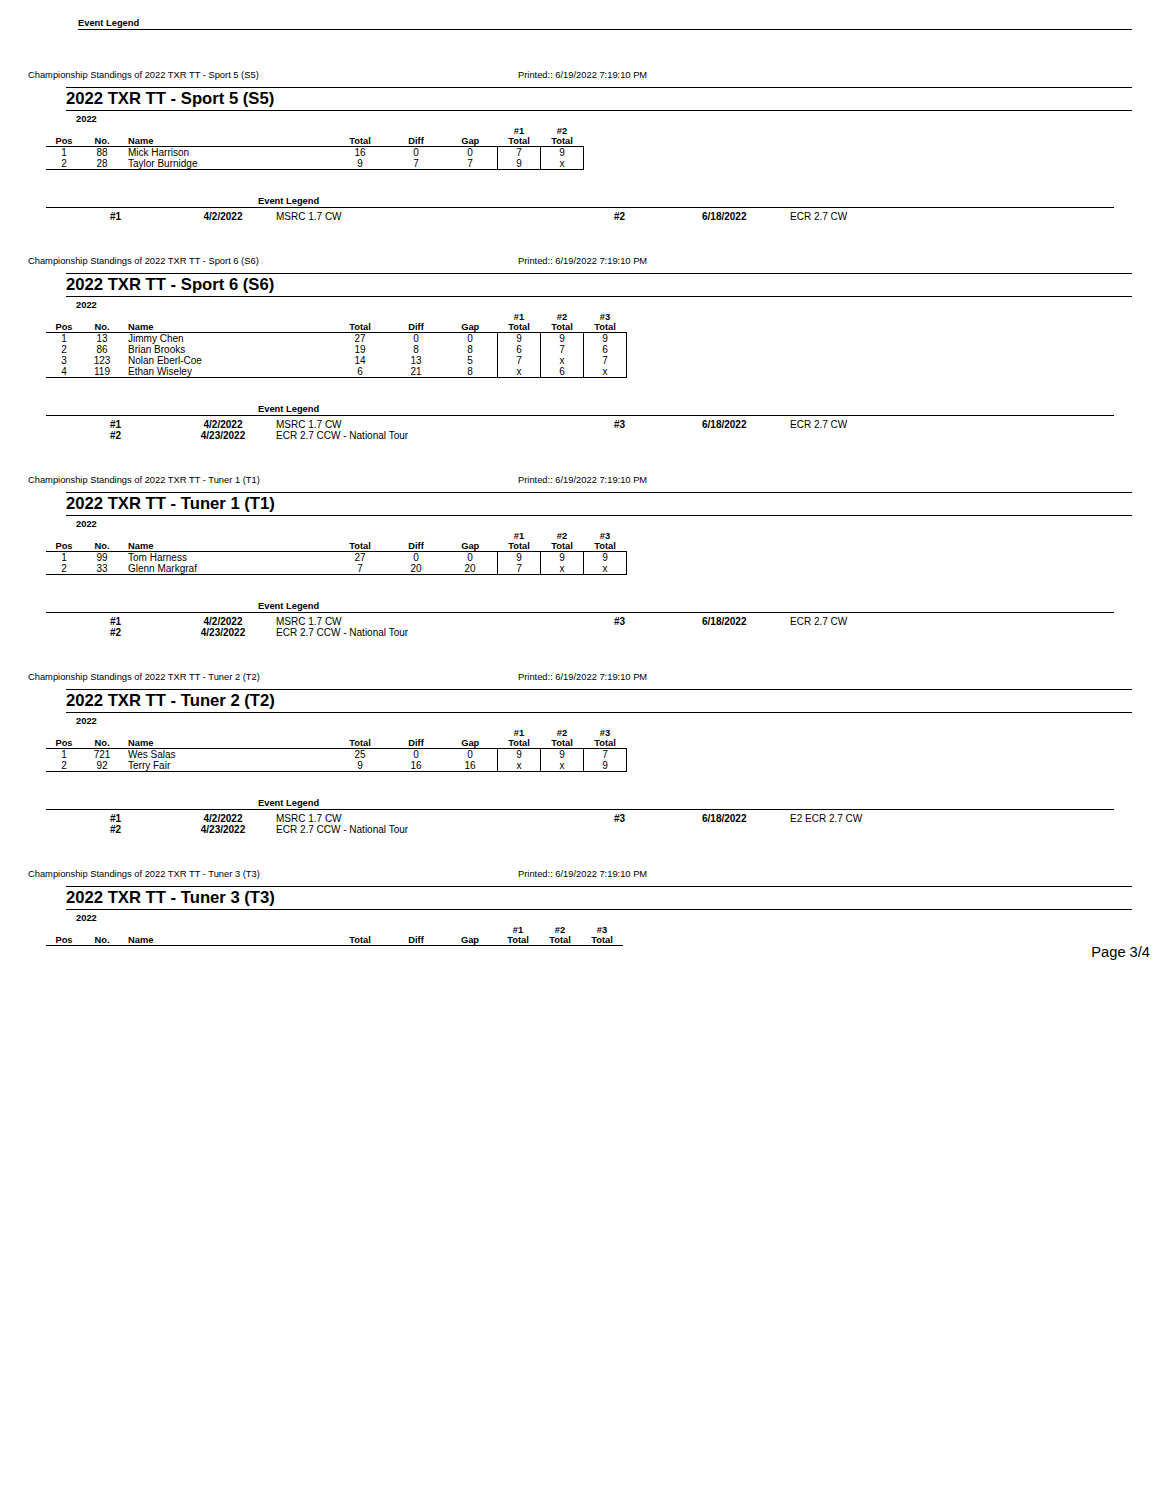Event Legend
Championship Standings of 2022 TXR TT - Sport 5 (S5) Printed:: 6/19/2022 7:19:10 PM
2022 TXR TT - Sport 5 (S5)
2022
| | | | | | | #1 | #2 |
| --- | --- | --- | --- | --- | --- | --- | --- |
| Pos | No. | Name | Total | Diff | Gap | Total | Total |
| 1 | 88 | Mick Harrison | 16 | 0 | 0 | 7 | 9 |
| 2 | 28 | Taylor Burnidge | 9 | 7 | 7 | 9 | x |
Event Legend
| #1 | 4/2/2022 | MSRC 1.7 CW | #2 | 6/18/2022 | ECR 2.7 CW |
Championship Standings of 2022 TXR TT - Sport 6 (S6) Printed:: 6/19/2022 7:19:10 PM
2022 TXR TT - Sport 6 (S6)
2022
| | | | | | | #1 | #2 | #3 |
| --- | --- | --- | --- | --- | --- | --- | --- | --- |
| Pos | No. | Name | Total | Diff | Gap | Total | Total | Total |
| 1 | 13 | Jimmy Chen | 27 | 0 | 0 | 9 | 9 | 9 |
| 2 | 86 | Brian Brooks | 19 | 8 | 8 | 6 | 7 | 6 |
| 3 | 123 | Nolan Eberl-Coe | 14 | 13 | 5 | 7 | x | 7 |
| 4 | 119 | Ethan Wiseley | 6 | 21 | 8 | x | 6 | x |
Event Legend
| #1 | 4/2/2022 | MSRC 1.7 CW | #3 | 6/18/2022 | ECR 2.7 CW |
| #2 | 4/23/2022 | ECR 2.7 CCW - National Tour | | | |
Championship Standings of 2022 TXR TT - Tuner 1 (T1) Printed:: 6/19/2022 7:19:10 PM
2022 TXR TT - Tuner 1 (T1)
2022
| | | | | | | #1 | #2 | #3 |
| --- | --- | --- | --- | --- | --- | --- | --- | --- |
| Pos | No. | Name | Total | Diff | Gap | Total | Total | Total |
| 1 | 99 | Tom Harness | 27 | 0 | 0 | 9 | 9 | 9 |
| 2 | 33 | Glenn Markgraf | 7 | 20 | 20 | 7 | x | x |
Event Legend
| #1 | 4/2/2022 | MSRC 1.7 CW | #3 | 6/18/2022 | ECR 2.7 CW |
| #2 | 4/23/2022 | ECR 2.7 CCW - National Tour | | | |
Championship Standings of 2022 TXR TT - Tuner 2 (T2) Printed:: 6/19/2022 7:19:10 PM
2022 TXR TT - Tuner 2 (T2)
2022
| | | | | | | #1 | #2 | #3 |
| --- | --- | --- | --- | --- | --- | --- | --- | --- |
| Pos | No. | Name | Total | Diff | Gap | Total | Total | Total |
| 1 | 721 | Wes Salas | 25 | 0 | 0 | 9 | 9 | 7 |
| 2 | 92 | Terry Fair | 9 | 16 | 16 | x | x | 9 |
Event Legend
| #1 | 4/2/2022 | MSRC 1.7 CW | #3 | 6/18/2022 | E2 ECR 2.7 CW |
| #2 | 4/23/2022 | ECR 2.7 CCW - National Tour | | | |
Championship Standings of 2022 TXR TT - Tuner 3 (T3) Printed:: 6/19/2022 7:19:10 PM
2022 TXR TT - Tuner 3 (T3)
2022
| | | | | | | #1 | #2 | #3 |
| --- | --- | --- | --- | --- | --- | --- | --- | --- |
| Pos | No. | Name | Total | Diff | Gap | Total | Total | Total |
Page 3/4